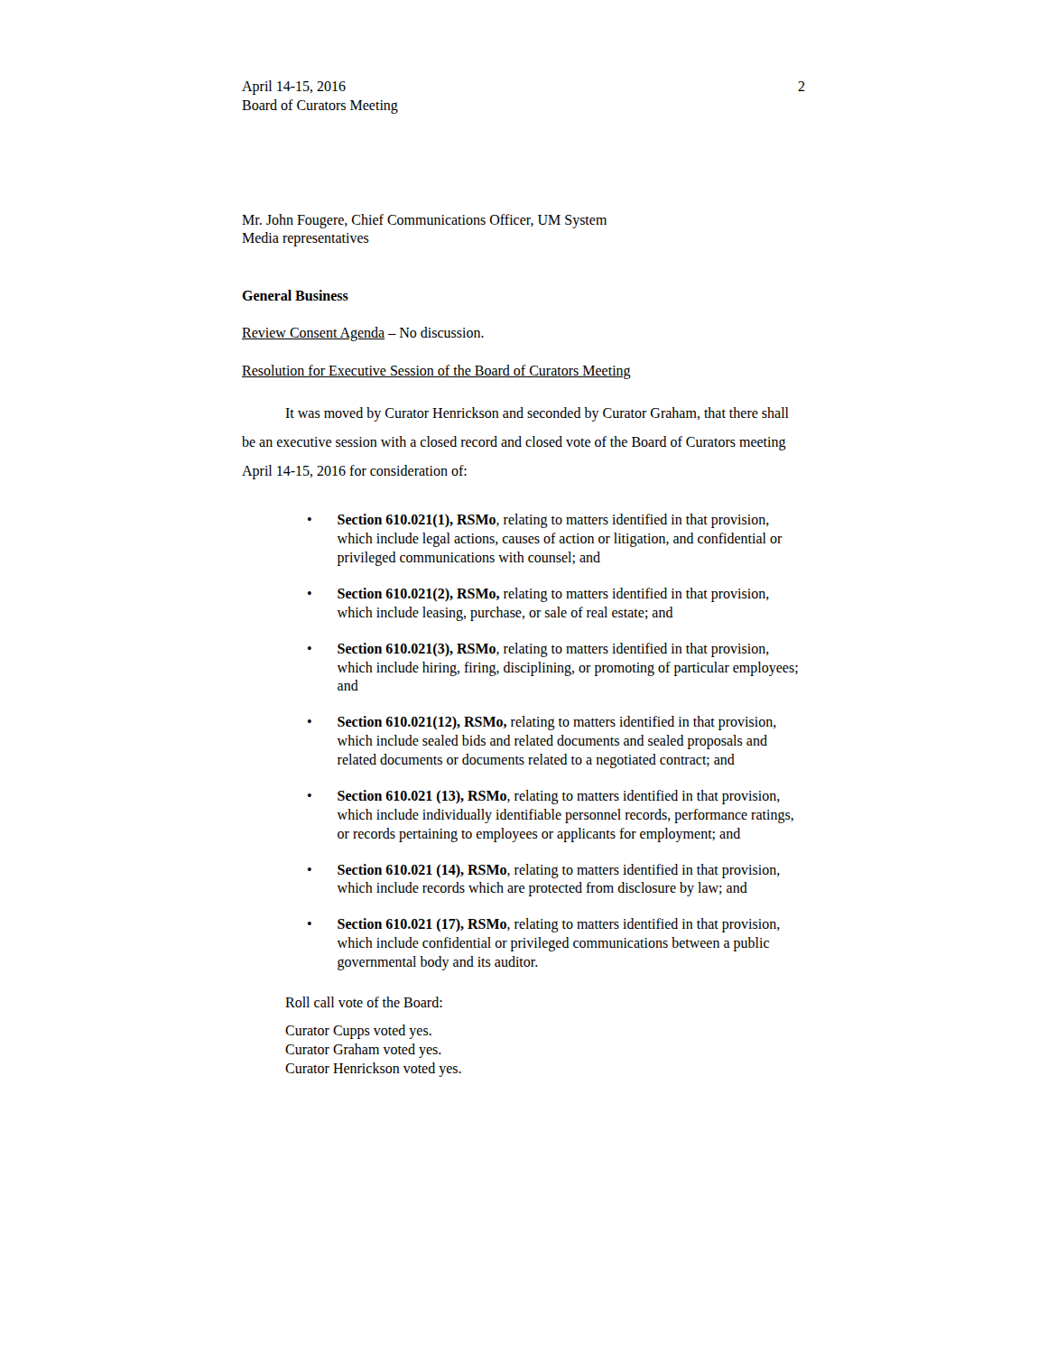April 14-15, 2016
Board of Curators Meeting
2
Mr. John Fougere, Chief Communications Officer, UM System
Media representatives
General Business
Review Consent Agenda – No discussion.
Resolution for Executive Session of the Board of Curators Meeting
It was moved by Curator Henrickson and seconded by Curator Graham, that there shall be an executive session with a closed record and closed vote of the Board of Curators meeting April 14-15, 2016 for consideration of:
Section 610.021(1), RSMo, relating to matters identified in that provision, which include legal actions, causes of action or litigation, and confidential or privileged communications with counsel; and
Section 610.021(2), RSMo, relating to matters identified in that provision, which include leasing, purchase, or sale of real estate; and
Section 610.021(3), RSMo, relating to matters identified in that provision, which include hiring, firing, disciplining, or promoting of particular employees; and
Section 610.021(12), RSMo, relating to matters identified in that provision, which include sealed bids and related documents and sealed proposals and related documents or documents related to a negotiated contract; and
Section 610.021 (13), RSMo, relating to matters identified in that provision, which include individually identifiable personnel records, performance ratings, or records pertaining to employees or applicants for employment; and
Section 610.021 (14), RSMo, relating to matters identified in that provision, which include records which are protected from disclosure by law; and
Section 610.021 (17), RSMo, relating to matters identified in that provision, which include confidential or privileged communications between a public governmental body and its auditor.
Roll call vote of the Board:
Curator Cupps voted yes.
Curator Graham voted yes.
Curator Henrickson voted yes.